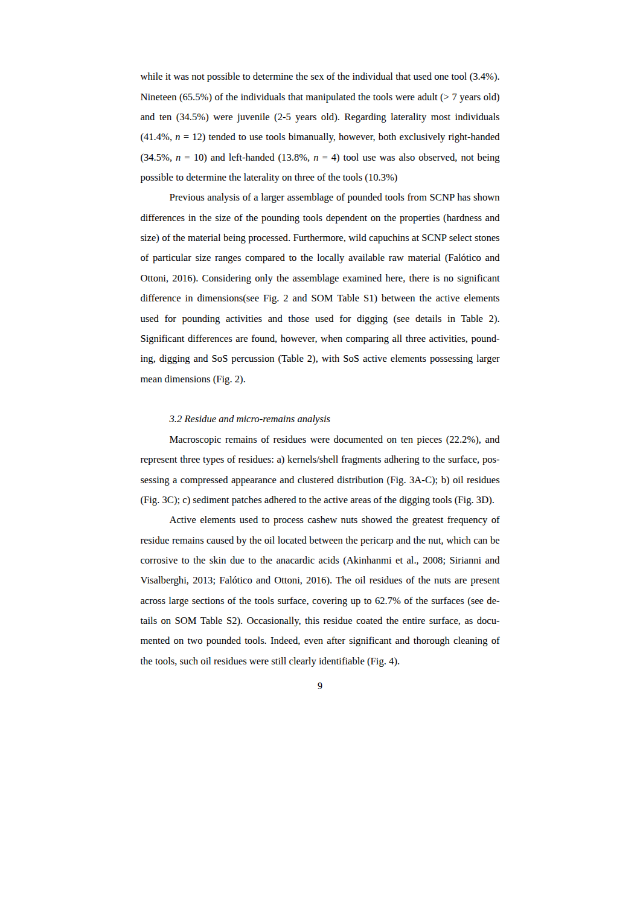while it was not possible to determine the sex of the individual that used one tool (3.4%). Nineteen (65.5%) of the individuals that manipulated the tools were adult (> 7 years old) and ten (34.5%) were juvenile (2-5 years old). Regarding laterality most individuals (41.4%, n = 12) tended to use tools bimanually, however, both exclusively right-handed (34.5%, n = 10) and left-handed (13.8%, n = 4) tool use was also observed, not being possible to determine the laterality on three of the tools (10.3%)
Previous analysis of a larger assemblage of pounded tools from SCNP has shown differences in the size of the pounding tools dependent on the properties (hardness and size) of the material being processed. Furthermore, wild capuchins at SCNP select stones of particular size ranges compared to the locally available raw material (Falótico and Ottoni, 2016). Considering only the assemblage examined here, there is no significant difference in dimensions(see Fig. 2 and SOM Table S1) between the active elements used for pounding activities and those used for digging (see details in Table 2). Significant differences are found, however, when comparing all three activities, pounding, digging and SoS percussion (Table 2), with SoS active elements possessing larger mean dimensions (Fig. 2).
3.2 Residue and micro-remains analysis
Macroscopic remains of residues were documented on ten pieces (22.2%), and represent three types of residues: a) kernels/shell fragments adhering to the surface, possessing a compressed appearance and clustered distribution (Fig. 3A-C); b) oil residues (Fig. 3C); c) sediment patches adhered to the active areas of the digging tools (Fig. 3D).
Active elements used to process cashew nuts showed the greatest frequency of residue remains caused by the oil located between the pericarp and the nut, which can be corrosive to the skin due to the anacardic acids (Akinhanmi et al., 2008; Sirianni and Visalberghi, 2013; Falótico and Ottoni, 2016). The oil residues of the nuts are present across large sections of the tools surface, covering up to 62.7% of the surfaces (see details on SOM Table S2). Occasionally, this residue coated the entire surface, as documented on two pounded tools. Indeed, even after significant and thorough cleaning of the tools, such oil residues were still clearly identifiable (Fig. 4).
9